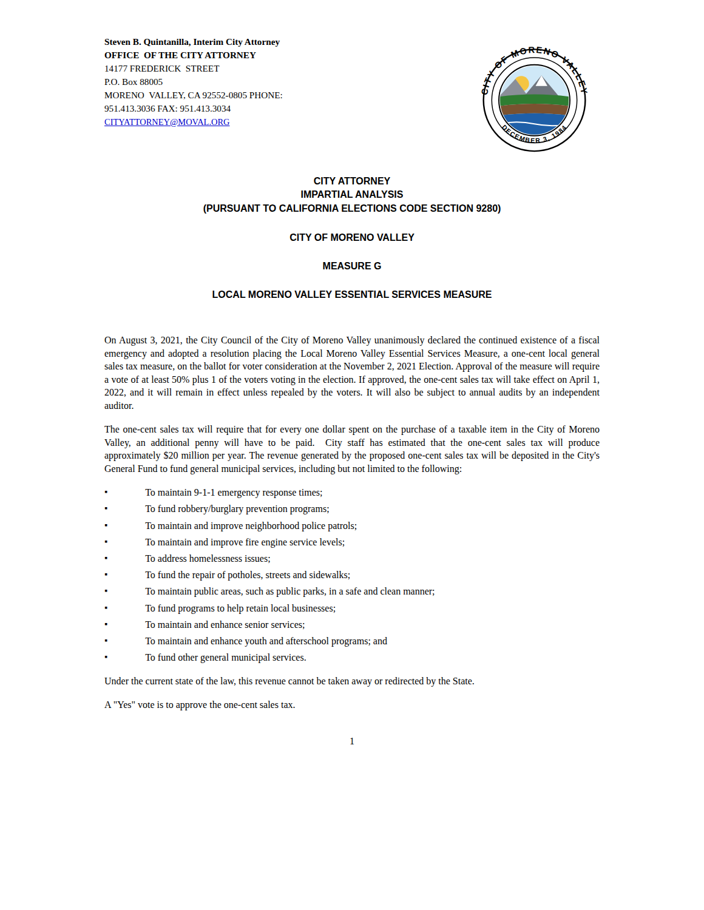Steven B. Quintanilla, Interim City Attorney
Office of the City Attorney
14177 FREDERICK STREET
P.O. Box 88005
MORENO VALLEY, CA 92552-0805 PHONE:
951.413.3036 FAX: 951.413.3034
CityAttorney@moval.org
CITY OF MORENO VALLEY DECEMBER 3, 1984
CITY ATTORNEY
IMPARTIAL ANALYSIS
(PURSUANT TO CALIFORNIA ELECTIONS CODE SECTION 9280)
CITY OF MORENO VALLEY
MEASURE G
LOCAL MORENO VALLEY ESSENTIAL SERVICES MEASURE
On August 3, 2021, the City Council of the City of Moreno Valley unanimously declared the continued existence of a fiscal emergency and adopted a resolution placing the Local Moreno Valley Essential Services Measure, a one-cent local general sales tax measure, on the ballot for voter consideration at the November 2, 2021 Election. Approval of the measure will require a vote of at least 50% plus 1 of the voters voting in the election. If approved, the one-cent sales tax will take effect on April 1, 2022, and it will remain in effect unless repealed by the voters. It will also be subject to annual audits by an independent auditor.
The one-cent sales tax will require that for every one dollar spent on the purchase of a taxable item in the City of Moreno Valley, an additional penny will have to be paid. City staff has estimated that the one-cent sales tax will produce approximately $20 million per year. The revenue generated by the proposed one-cent sales tax will be deposited in the City's General Fund to fund general municipal services, including but not limited to the following:
To maintain 9-1-1 emergency response times;
To fund robbery/burglary prevention programs;
To maintain and improve neighborhood police patrols;
To maintain and improve fire engine service levels;
To address homelessness issues;
To fund the repair of potholes, streets and sidewalks;
To maintain public areas, such as public parks, in a safe and clean manner;
To fund programs to help retain local businesses;
To maintain and enhance senior services;
To maintain and enhance youth and afterschool programs; and
To fund other general municipal services.
Under the current state of the law, this revenue cannot be taken away or redirected by the State.
A "Yes" vote is to approve the one-cent sales tax.
1